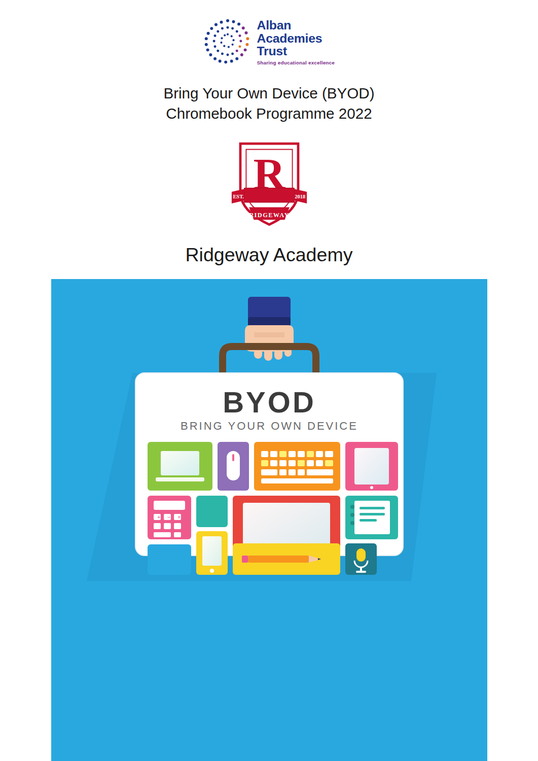Alban Academies Trust Sharing educational excellence
Bring Your Own Device (BYOD) Chromebook Programme 2022
R EST. 2018 RIDGEWAY
Ridgeway Academy
BYOD BRING YOUR OWN DEVICE + − ×